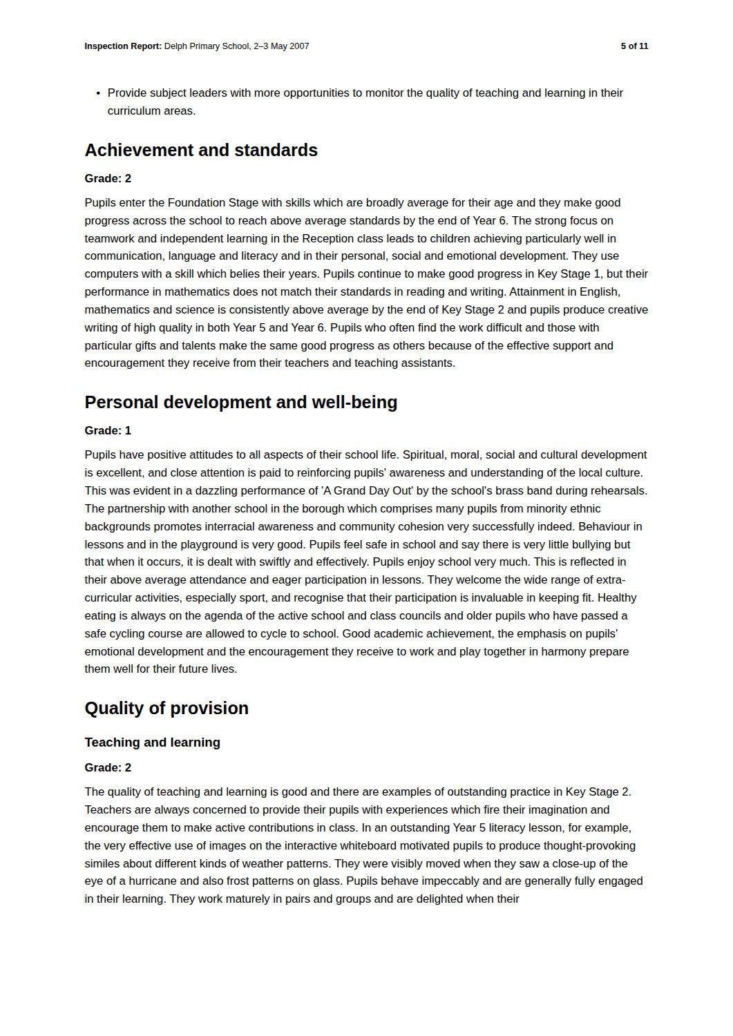Inspection Report: Delph Primary School, 2–3 May 2007 5 of 11
Provide subject leaders with more opportunities to monitor the quality of teaching and learning in their curriculum areas.
Achievement and standards
Grade: 2
Pupils enter the Foundation Stage with skills which are broadly average for their age and they make good progress across the school to reach above average standards by the end of Year 6. The strong focus on teamwork and independent learning in the Reception class leads to children achieving particularly well in communication, language and literacy and in their personal, social and emotional development. They use computers with a skill which belies their years. Pupils continue to make good progress in Key Stage 1, but their performance in mathematics does not match their standards in reading and writing. Attainment in English, mathematics and science is consistently above average by the end of Key Stage 2 and pupils produce creative writing of high quality in both Year 5 and Year 6. Pupils who often find the work difficult and those with particular gifts and talents make the same good progress as others because of the effective support and encouragement they receive from their teachers and teaching assistants.
Personal development and well-being
Grade: 1
Pupils have positive attitudes to all aspects of their school life. Spiritual, moral, social and cultural development is excellent, and close attention is paid to reinforcing pupils' awareness and understanding of the local culture. This was evident in a dazzling performance of 'A Grand Day Out' by the school's brass band during rehearsals. The partnership with another school in the borough which comprises many pupils from minority ethnic backgrounds promotes interracial awareness and community cohesion very successfully indeed. Behaviour in lessons and in the playground is very good. Pupils feel safe in school and say there is very little bullying but that when it occurs, it is dealt with swiftly and effectively. Pupils enjoy school very much. This is reflected in their above average attendance and eager participation in lessons. They welcome the wide range of extra-curricular activities, especially sport, and recognise that their participation is invaluable in keeping fit. Healthy eating is always on the agenda of the active school and class councils and older pupils who have passed a safe cycling course are allowed to cycle to school. Good academic achievement, the emphasis on pupils' emotional development and the encouragement they receive to work and play together in harmony prepare them well for their future lives.
Quality of provision
Teaching and learning
Grade: 2
The quality of teaching and learning is good and there are examples of outstanding practice in Key Stage 2. Teachers are always concerned to provide their pupils with experiences which fire their imagination and encourage them to make active contributions in class. In an outstanding Year 5 literacy lesson, for example, the very effective use of images on the interactive whiteboard motivated pupils to produce thought-provoking similes about different kinds of weather patterns. They were visibly moved when they saw a close-up of the eye of a hurricane and also frost patterns on glass. Pupils behave impeccably and are generally fully engaged in their learning. They work maturely in pairs and groups and are delighted when their